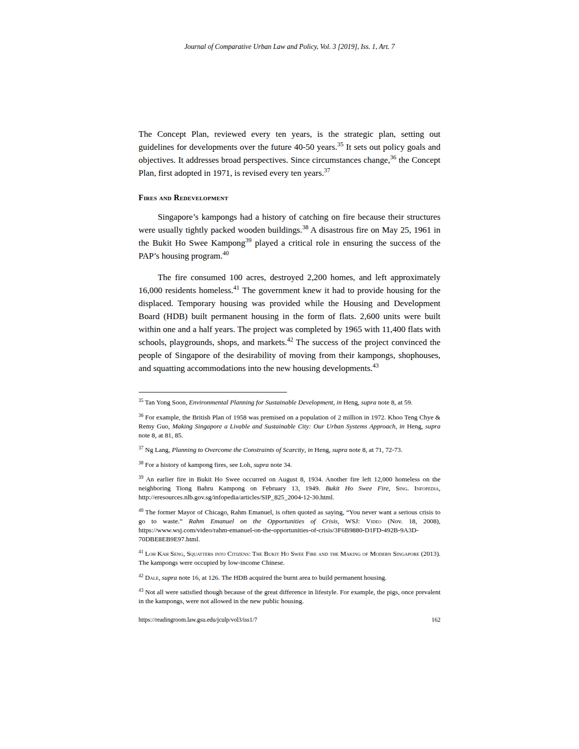Journal of Comparative Urban Law and Policy, Vol. 3 [2019], Iss. 1, Art. 7
The Concept Plan, reviewed every ten years, is the strategic plan, setting out guidelines for developments over the future 40-50 years.35 It sets out policy goals and objectives. It addresses broad perspectives. Since circumstances change,36 the Concept Plan, first adopted in 1971, is revised every ten years.37
Fires and Redevelopment
Singapore’s kampongs had a history of catching on fire because their structures were usually tightly packed wooden buildings.38 A disastrous fire on May 25, 1961 in the Bukit Ho Swee Kampong39 played a critical role in ensuring the success of the PAP’s housing program.40
The fire consumed 100 acres, destroyed 2,200 homes, and left approximately 16,000 residents homeless.41 The government knew it had to provide housing for the displaced. Temporary housing was provided while the Housing and Development Board (HDB) built permanent housing in the form of flats. 2,600 units were built within one and a half years. The project was completed by 1965 with 11,400 flats with schools, playgrounds, shops, and markets.42 The success of the project convinced the people of Singapore of the desirability of moving from their kampongs, shophouses, and squatting accommodations into the new housing developments.43
35 Tan Yong Soon, Environmental Planning for Sustainable Development, in Heng, supra note 8, at 59.
36 For example, the British Plan of 1958 was premised on a population of 2 million in 1972. Khoo Teng Chye & Remy Guo, Making Singapore a Livable and Sustainable City: Our Urban Systems Approach, in Heng, supra note 8, at 81, 85.
37 Ng Lang, Planning to Overcome the Constraints of Scarcity, in Heng, supra note 8, at 71, 72-73.
38 For a history of kampong fires, see Loh, supra note 34.
39 An earlier fire in Bukit Ho Swee occurred on August 8, 1934. Another fire left 12,000 homeless on the neighboring Tiong Bahru Kampong on February 13, 1949. Bukit Ho Swee Fire, Sing. Infopedia, http://eresources.nlb.gov.sg/infopedia/articles/SIP_825_2004-12-30.html.
40 The former Mayor of Chicago, Rahm Emanuel, is often quoted as saying, “You never want a serious crisis to go to waste.” Rahm Emanuel on the Opportunities of Crisis, WSJ: Video (Nov. 18, 2008), https://www.wsj.com/video/rahm-emanuel-on-the-opportunities-of-crisis/3F6B9880-D1FD-492B-9A3D-70DBE8EB9E97.html.
41 Loh Kah Seng, Squatters into Citizens: The Bukit Ho Swee Fire and the Making of Modern Singapore (2013). The kampongs were occupied by low-income Chinese.
42 Dale, supra note 16, at 126. The HDB acquired the burnt area to build permanent housing.
43 Not all were satisfied though because of the great difference in lifestyle. For example, the pigs, once prevalent in the kampongs, were not allowed in the new public housing.
https://readingroom.law.gsu.edu/jculp/vol3/iss1/7 162